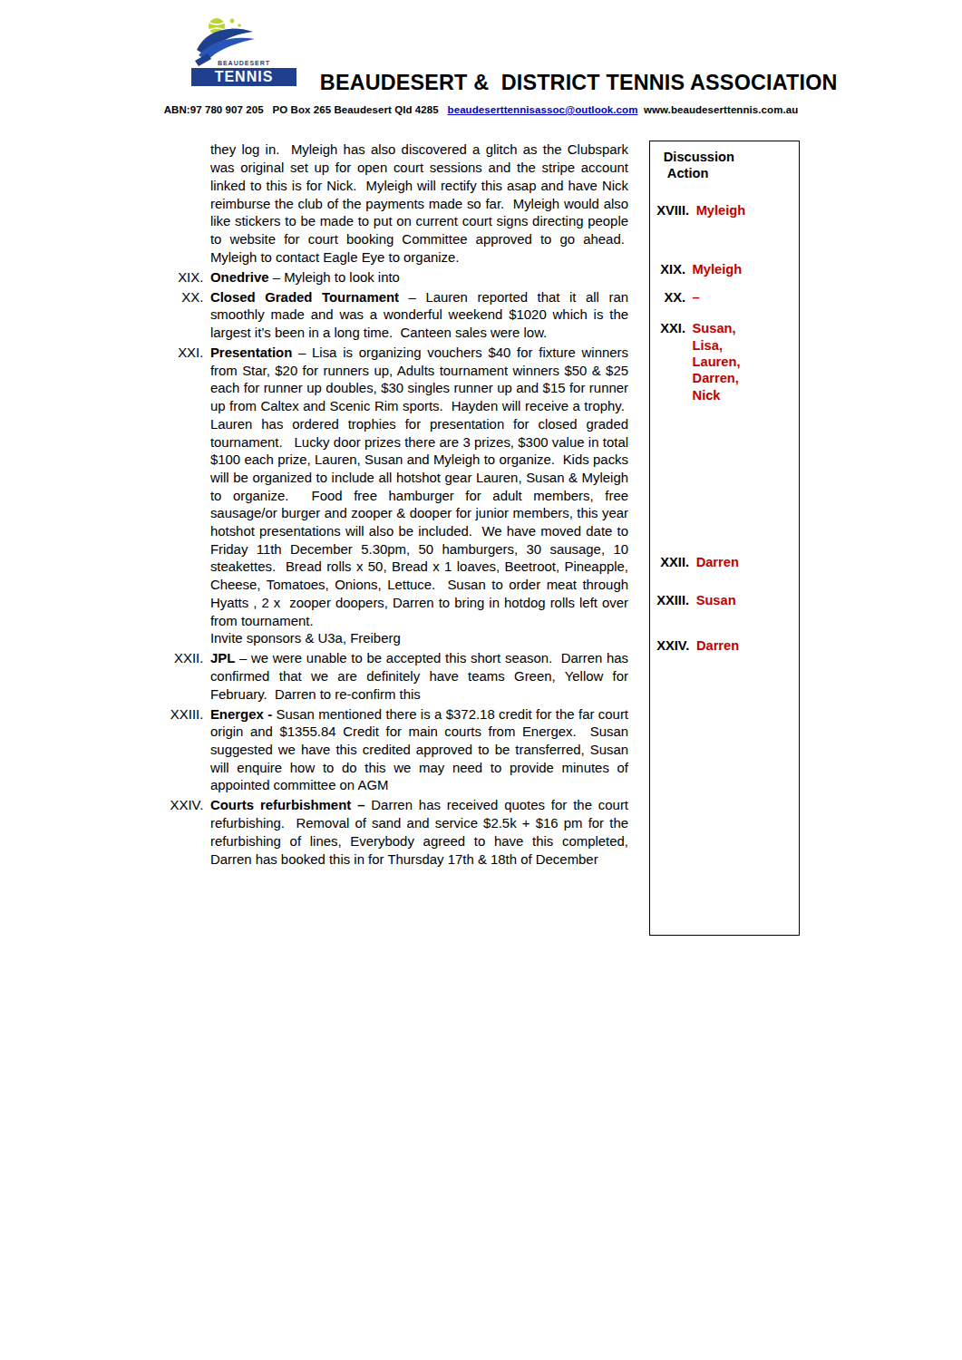TENNIS BEAUDESERT
BEAUDESERT & DISTRICT TENNIS ASSOCIATION
ABN:97 780 907 205 PO Box 265 Beaudesert Qld 4285 beaudeserttennisassoc@outlook.com www.beaudeserttennis.com.au
they log in. Myleigh has also discovered a glitch as the Clubspark was original set up for open court sessions and the stripe account linked to this is for Nick. Myleigh will rectify this asap and have Nick reimburse the club of the payments made so far. Myleigh would also like stickers to be made to put on current court signs directing people to website for court booking Committee approved to go ahead. Myleigh to contact Eagle Eye to organize.
XIX. Onedrive – Myleigh to look into
XX. Closed Graded Tournament – Lauren reported that it all ran smoothly made and was a wonderful weekend $1020 which is the largest it’s been in a long time. Canteen sales were low.
XXI. Presentation – Lisa is organizing vouchers $40 for fixture winners from Star, $20 for runners up, Adults tournament winners $50 & $25 each for runner up doubles, $30 singles runner up and $15 for runner up from Caltex and Scenic Rim sports. Hayden will receive a trophy. Lauren has ordered trophies for presentation for closed graded tournament. Lucky door prizes there are 3 prizes, $300 value in total $100 each prize, Lauren, Susan and Myleigh to organize. Kids packs will be organized to include all hotshot gear Lauren, Susan & Myleigh to organize. Food free hamburger for adult members, free sausage/or burger and zooper & dooper for junior members, this year hotshot presentations will also be included. We have moved date to Friday 11th December 5.30pm, 50 hamburgers, 30 sausage, 10 steakettes. Bread rolls x 50, Bread x 1 loaves, Beetroot, Pineapple, Cheese, Tomatoes, Onions, Lettuce. Susan to order meat through Hyatts , 2 x zooper doopers, Darren to bring in hotdog rolls left over from tournament.
Invite sponsors & U3a, Freiberg
XXII. JPL – we were unable to be accepted this short season. Darren has confirmed that we are definitely have teams Green, Yellow for February. Darren to re-confirm this
XXIII. Energex - Susan mentioned there is a $372.18 credit for the far court origin and $1355.84 Credit for main courts from Energex. Susan suggested we have this credited approved to be transferred, Susan will enquire how to do this we may need to provide minutes of appointed committee on AGM
XXIV. Courts refurbishment – Darren has received quotes for the court refurbishing. Removal of sand and service $2.5k + $16 pm for the refurbishing of lines, Everybody agreed to have this completed, Darren has booked this in for Thursday 17th & 18th of December
Discussion
Action
XVIII. Myleigh
XIX. Myleigh
XX. –
XXI. Susan,
Lisa,
Lauren,
Darren,
Nick
XXII. Darren
XXIII. Susan
XXIV. Darren